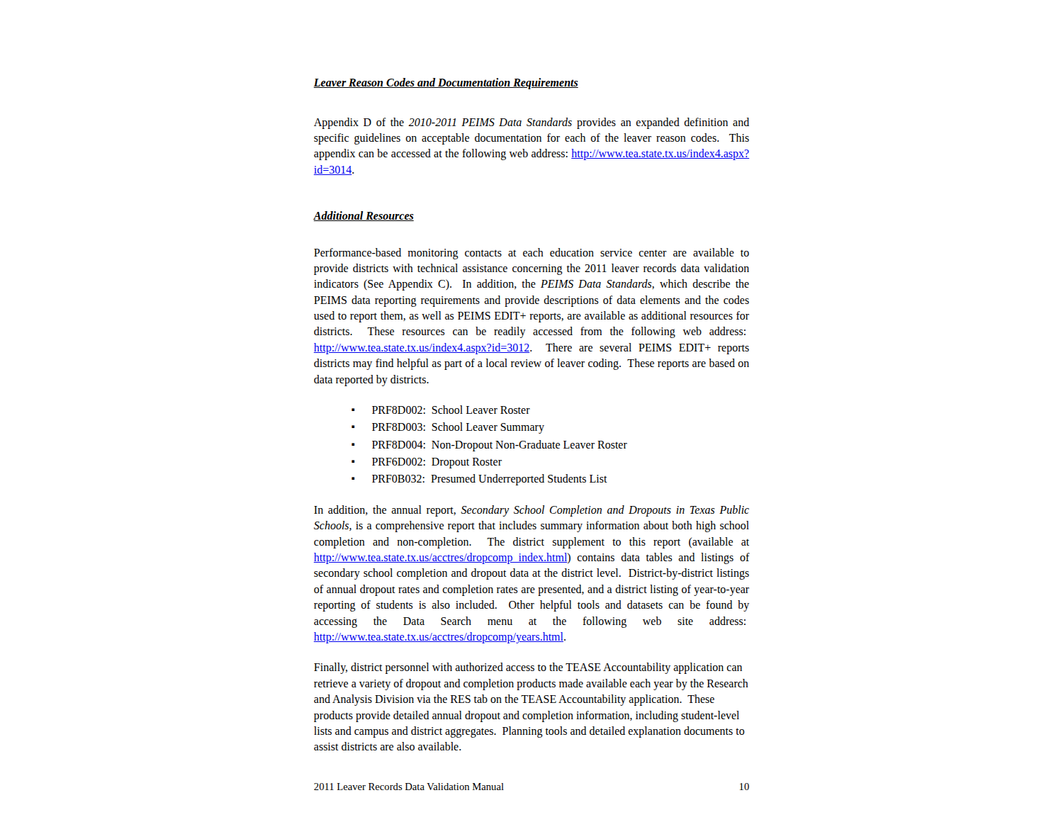Leaver Reason Codes and Documentation Requirements
Appendix D of the 2010-2011 PEIMS Data Standards provides an expanded definition and specific guidelines on acceptable documentation for each of the leaver reason codes. This appendix can be accessed at the following web address: http://www.tea.state.tx.us/index4.aspx?id=3014.
Additional Resources
Performance-based monitoring contacts at each education service center are available to provide districts with technical assistance concerning the 2011 leaver records data validation indicators (See Appendix C). In addition, the PEIMS Data Standards, which describe the PEIMS data reporting requirements and provide descriptions of data elements and the codes used to report them, as well as PEIMS EDIT+ reports, are available as additional resources for districts. These resources can be readily accessed from the following web address: http://www.tea.state.tx.us/index4.aspx?id=3012. There are several PEIMS EDIT+ reports districts may find helpful as part of a local review of leaver coding. These reports are based on data reported by districts.
PRF8D002: School Leaver Roster
PRF8D003: School Leaver Summary
PRF8D004: Non-Dropout Non-Graduate Leaver Roster
PRF6D002: Dropout Roster
PRF0B032: Presumed Underreported Students List
In addition, the annual report, Secondary School Completion and Dropouts in Texas Public Schools, is a comprehensive report that includes summary information about both high school completion and non-completion. The district supplement to this report (available at http://www.tea.state.tx.us/acctres/dropcomp_index.html) contains data tables and listings of secondary school completion and dropout data at the district level. District-by-district listings of annual dropout rates and completion rates are presented, and a district listing of year-to-year reporting of students is also included. Other helpful tools and datasets can be found by accessing the Data Search menu at the following web site address: http://www.tea.state.tx.us/acctres/dropcomp/years.html.
Finally, district personnel with authorized access to the TEASE Accountability application can retrieve a variety of dropout and completion products made available each year by the Research and Analysis Division via the RES tab on the TEASE Accountability application. These products provide detailed annual dropout and completion information, including student-level lists and campus and district aggregates. Planning tools and detailed explanation documents to assist districts are also available.
2011 Leaver Records Data Validation Manual 10